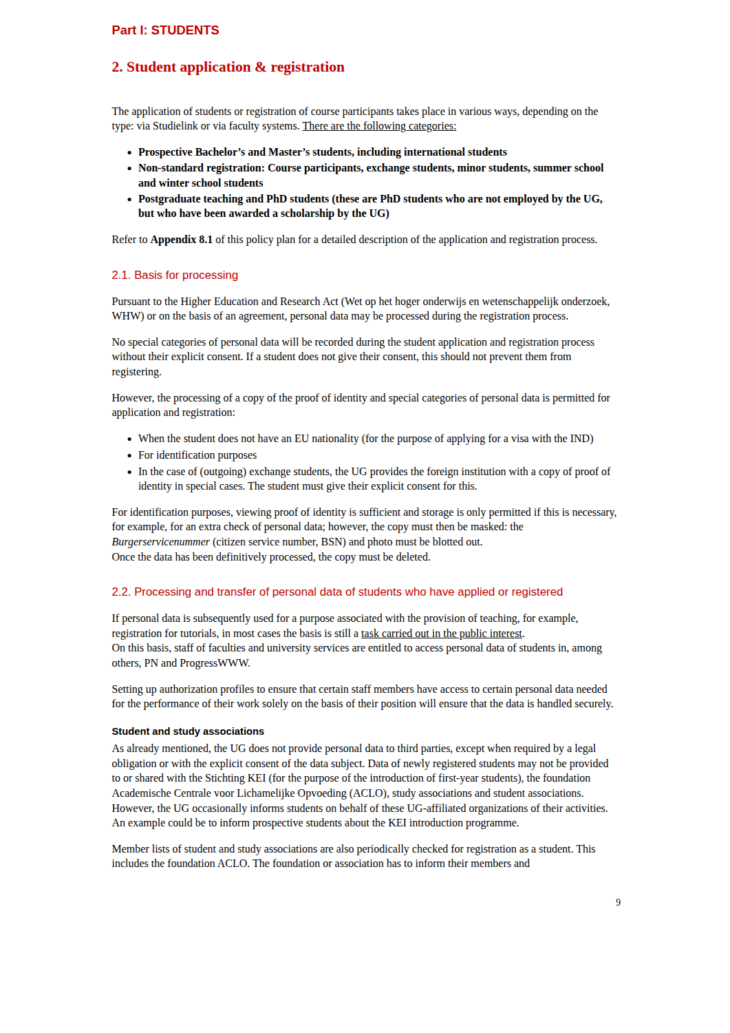Part I: STUDENTS
2. Student application & registration
The application of students or registration of course participants takes place in various ways, depending on the type: via Studielink or via faculty systems. There are the following categories:
Prospective Bachelor’s and Master’s students, including international students
Non-standard registration: Course participants, exchange students, minor students, summer school and winter school students
Postgraduate teaching and PhD students (these are PhD students who are not employed by the UG, but who have been awarded a scholarship by the UG)
Refer to Appendix 8.1 of this policy plan for a detailed description of the application and registration process.
2.1. Basis for processing
Pursuant to the Higher Education and Research Act (Wet op het hoger onderwijs en wetenschappelijk onderzoek, WHW) or on the basis of an agreement, personal data may be processed during the registration process.
No special categories of personal data will be recorded during the student application and registration process without their explicit consent. If a student does not give their consent, this should not prevent them from registering.
However, the processing of a copy of the proof of identity and special categories of personal data is permitted for application and registration:
When the student does not have an EU nationality (for the purpose of applying for a visa with the IND)
For identification purposes
In the case of (outgoing) exchange students, the UG provides the foreign institution with a copy of proof of identity in special cases. The student must give their explicit consent for this.
For identification purposes, viewing proof of identity is sufficient and storage is only permitted if this is necessary, for example, for an extra check of personal data; however, the copy must then be masked: the Burgerservicenummer (citizen service number, BSN) and photo must be blotted out.
Once the data has been definitively processed, the copy must be deleted.
2.2. Processing and transfer of personal data of students who have applied or registered
If personal data is subsequently used for a purpose associated with the provision of teaching, for example, registration for tutorials, in most cases the basis is still a task carried out in the public interest.
On this basis, staff of faculties and university services are entitled to access personal data of students in, among others, PN and ProgressWWW.
Setting up authorization profiles to ensure that certain staff members have access to certain personal data needed for the performance of their work solely on the basis of their position will ensure that the data is handled securely.
Student and study associations
As already mentioned, the UG does not provide personal data to third parties, except when required by a legal obligation or with the explicit consent of the data subject. Data of newly registered students may not be provided to or shared with the Stichting KEI (for the purpose of the introduction of first-year students), the foundation Academische Centrale voor Lichamelijke Opvoeding (ACLO), study associations and student associations. However, the UG occasionally informs students on behalf of these UG-affiliated organizations of their activities. An example could be to inform prospective students about the KEI introduction programme.
Member lists of student and study associations are also periodically checked for registration as a student. This includes the foundation ACLO. The foundation or association has to inform their members and
9